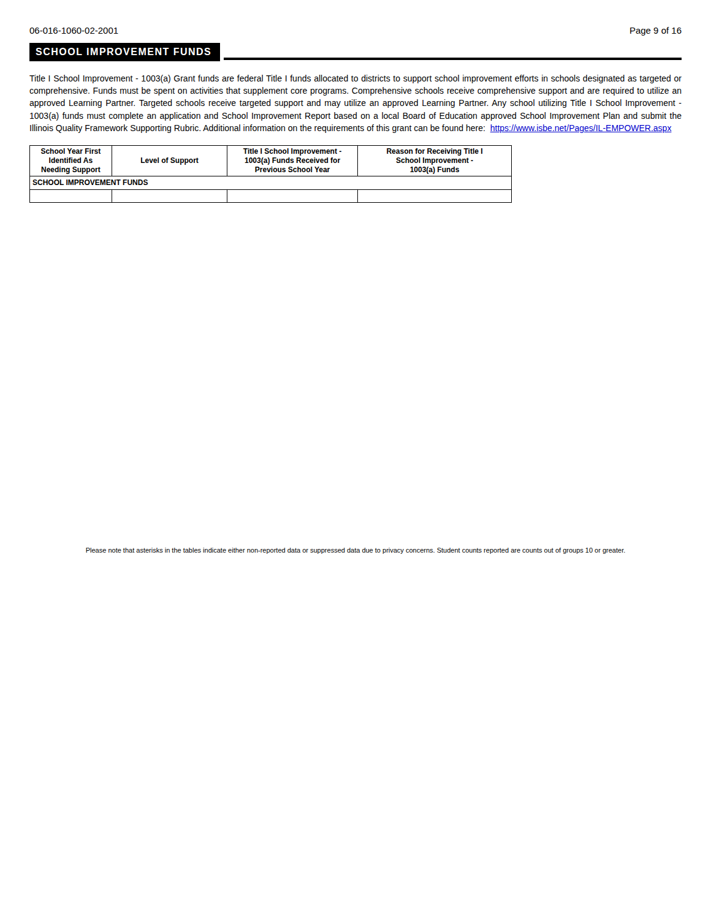06-016-1060-02-2001
Page 9 of 16
SCHOOL IMPROVEMENT FUNDS
Title I School Improvement - 1003(a) Grant funds are federal Title I funds allocated to districts to support school improvement efforts in schools designated as targeted or comprehensive. Funds must be spent on activities that supplement core programs. Comprehensive schools receive comprehensive support and are required to utilize an approved Learning Partner. Targeted schools receive targeted support and may utilize an approved Learning Partner. Any school utilizing Title I School Improvement - 1003(a) funds must complete an application and School Improvement Report based on a local Board of Education approved School Improvement Plan and submit the Illinois Quality Framework Supporting Rubric. Additional information on the requirements of this grant can be found here: https://www.isbe.net/Pages/IL-EMPOWER.aspx
| SCHOOL IMPROVEMENT FUNDS |
| School Year First Identified As Needing Support | Level of Support | Title I School Improvement - 1003(a) Funds Received for Previous School Year | Reason for Receiving Title I School Improvement - 1003(a) Funds |
Please note that asterisks in the tables indicate either non-reported data or suppressed data due to privacy concerns. Student counts reported are counts out of groups 10 or greater.